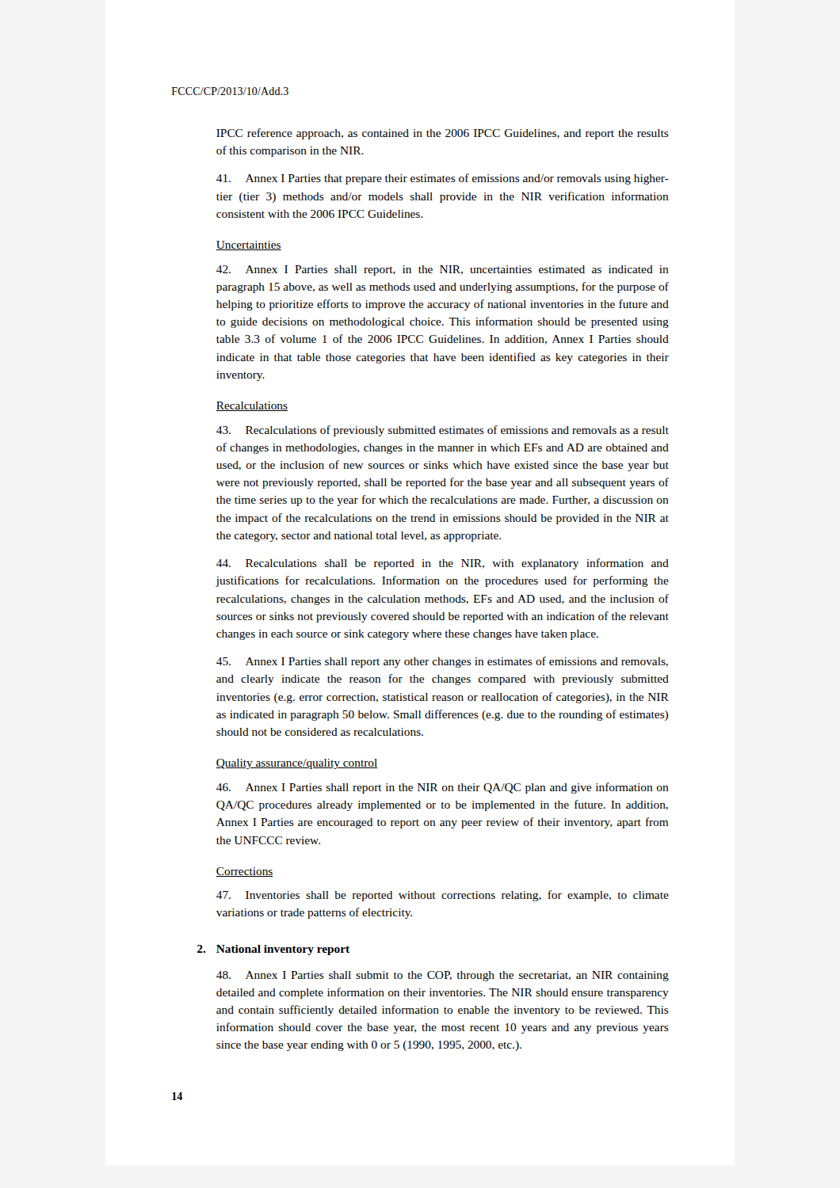FCCC/CP/2013/10/Add.3
IPCC reference approach, as contained in the 2006 IPCC Guidelines, and report the results of this comparison in the NIR.
41. Annex I Parties that prepare their estimates of emissions and/or removals using higher-tier (tier 3) methods and/or models shall provide in the NIR verification information consistent with the 2006 IPCC Guidelines.
Uncertainties
42. Annex I Parties shall report, in the NIR, uncertainties estimated as indicated in paragraph 15 above, as well as methods used and underlying assumptions, for the purpose of helping to prioritize efforts to improve the accuracy of national inventories in the future and to guide decisions on methodological choice. This information should be presented using table 3.3 of volume 1 of the 2006 IPCC Guidelines. In addition, Annex I Parties should indicate in that table those categories that have been identified as key categories in their inventory.
Recalculations
43. Recalculations of previously submitted estimates of emissions and removals as a result of changes in methodologies, changes in the manner in which EFs and AD are obtained and used, or the inclusion of new sources or sinks which have existed since the base year but were not previously reported, shall be reported for the base year and all subsequent years of the time series up to the year for which the recalculations are made. Further, a discussion on the impact of the recalculations on the trend in emissions should be provided in the NIR at the category, sector and national total level, as appropriate.
44. Recalculations shall be reported in the NIR, with explanatory information and justifications for recalculations. Information on the procedures used for performing the recalculations, changes in the calculation methods, EFs and AD used, and the inclusion of sources or sinks not previously covered should be reported with an indication of the relevant changes in each source or sink category where these changes have taken place.
45. Annex I Parties shall report any other changes in estimates of emissions and removals, and clearly indicate the reason for the changes compared with previously submitted inventories (e.g. error correction, statistical reason or reallocation of categories), in the NIR as indicated in paragraph 50 below. Small differences (e.g. due to the rounding of estimates) should not be considered as recalculations.
Quality assurance/quality control
46. Annex I Parties shall report in the NIR on their QA/QC plan and give information on QA/QC procedures already implemented or to be implemented in the future. In addition, Annex I Parties are encouraged to report on any peer review of their inventory, apart from the UNFCCC review.
Corrections
47. Inventories shall be reported without corrections relating, for example, to climate variations or trade patterns of electricity.
2. National inventory report
48. Annex I Parties shall submit to the COP, through the secretariat, an NIR containing detailed and complete information on their inventories. The NIR should ensure transparency and contain sufficiently detailed information to enable the inventory to be reviewed. This information should cover the base year, the most recent 10 years and any previous years since the base year ending with 0 or 5 (1990, 1995, 2000, etc.).
14